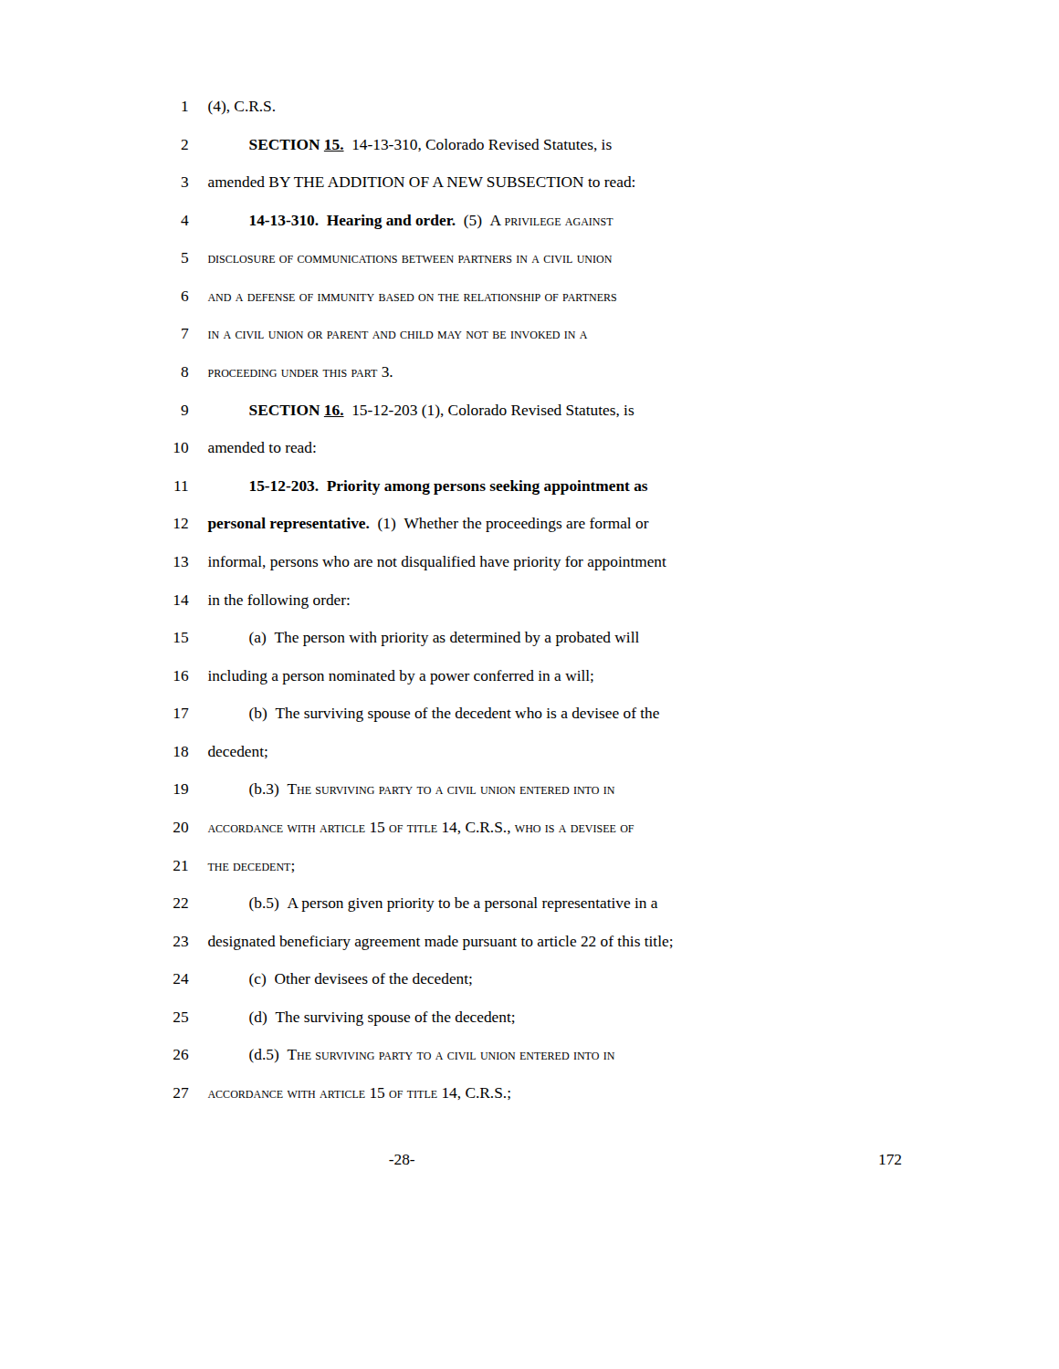(4), C.R.S.
SECTION 15. 14-13-310, Colorado Revised Statutes, is
amended BY THE ADDITION OF A NEW SUBSECTION to read:
14-13-310. Hearing and order. (5) A privilege against
disclosure of communications between partners in a civil union
and a defense of immunity based on the relationship of partners
in a civil union or parent and child may not be invoked in a
proceeding under this part 3.
SECTION 16. 15-12-203 (1), Colorado Revised Statutes, is
amended to read:
15-12-203. Priority among persons seeking appointment as
personal representative. (1) Whether the proceedings are formal or
informal, persons who are not disqualified have priority for appointment
in the following order:
(a) The person with priority as determined by a probated will
including a person nominated by a power conferred in a will;
(b) The surviving spouse of the decedent who is a devisee of the
decedent;
(b.3) The surviving party to a civil union entered into in
accordance with article 15 of title 14, C.R.S., who is a devisee of
the decedent;
(b.5) A person given priority to be a personal representative in a
designated beneficiary agreement made pursuant to article 22 of this title;
(c) Other devisees of the decedent;
(d) The surviving spouse of the decedent;
(d.5) The surviving party to a civil union entered into in
accordance with article 15 of title 14, C.R.S.;
-28- 172